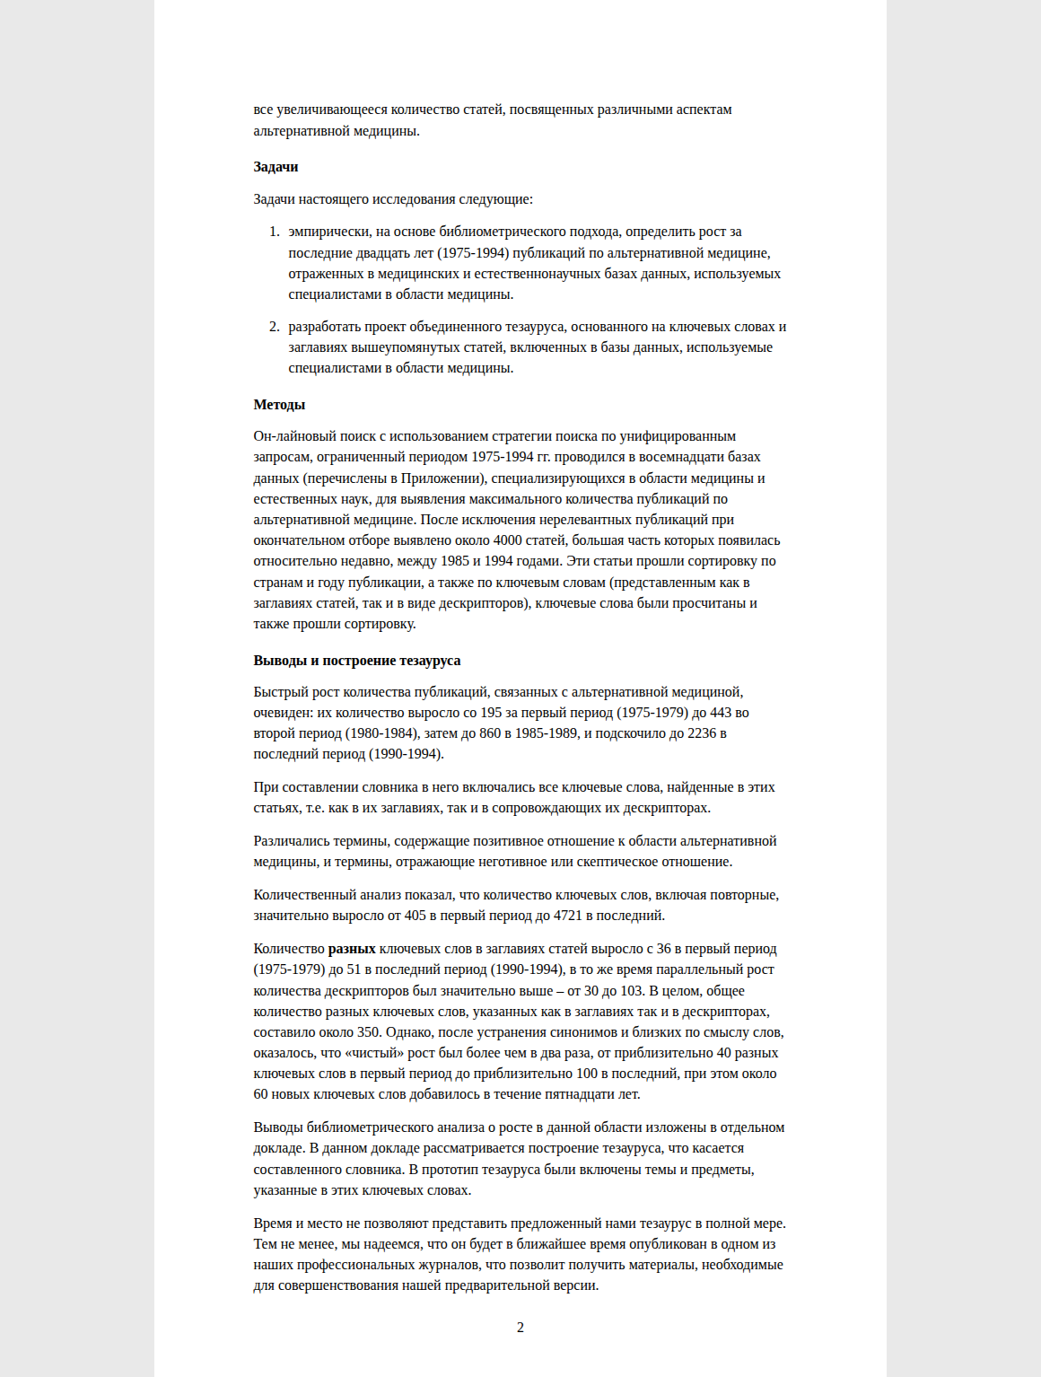все увеличивающееся количество статей, посвященных различными аспектам альтернативной медицины.
Задачи
Задачи настоящего исследования следующие:
эмпирически, на основе библиометрического подхода, определить рост за последние двадцать лет (1975-1994) публикаций по альтернативной медицине, отраженных в медицинских и естественнонаучных базах данных, используемых специалистами в области медицины.
разработать проект объединенного тезауруса, основанного на ключевых словах и заглавиях вышеупомянутых статей, включенных в базы данных, используемые специалистами в области медицины.
Методы
Он-лайновый поиск с использованием стратегии поиска по унифицированным запросам, ограниченный периодом 1975-1994 гг. проводился в восемнадцати базах данных (перечислены в Приложении), специализирующихся в области медицины и естественных наук, для выявления максимального количества публикаций по альтернативной медицине. После исключения нерелевантных публикаций при окончательном отборе выявлено около 4000 статей, большая часть которых появилась относительно недавно, между 1985 и 1994 годами. Эти статьи прошли сортировку по странам и году публикации, а также по ключевым словам (представленным как в заглавиях статей, так и в виде дескрипторов), ключевые слова были просчитаны и также прошли сортировку.
Выводы и построение тезауруса
Быстрый рост количества публикаций, связанных с альтернативной медициной, очевиден: их количество выросло со 195 за первый период (1975-1979) до 443 во второй период (1980-1984), затем до 860 в 1985-1989, и подскочило до 2236 в последний период (1990-1994).
При составлении словника в него включались все ключевые слова, найденные в этих статьях, т.е. как в их заглавиях, так и в сопровождающих их дескрипторах.
Различались термины, содержащие позитивное отношение к области альтернативной медицины, и термины, отражающие неготивное или скептическое отношение.
Количественный анализ показал, что количество ключевых слов, включая повторные, значительно выросло от 405 в первый период до 4721 в последний.
Количество разных ключевых слов в заглавиях статей выросло с 36 в первый период (1975-1979) до 51 в последний период (1990-1994), в то же время параллельный рост количества дескрипторов был значительно выше – от 30 до 103. В целом, общее количество разных ключевых слов, указанных как в заглавиях так и в дескрипторах, составило около 350. Однако, после устранения синонимов и близких по смыслу слов, оказалось, что «чистый» рост был более чем в два раза, от приблизительно 40 разных ключевых слов в первый период до приблизительно 100 в последний, при этом около 60 новых ключевых слов добавилось в течение пятнадцати лет.
Выводы библиометрического анализа о росте в данной области изложены в отдельном докладе. В данном докладе рассматривается построение тезауруса, что касается составленного словника. В прототип тезауруса были включены темы и предметы, указанные в этих ключевых словах.
Время и место не позволяют представить предложенный нами тезаурус в полной мере. Тем не менее, мы надеемся, что он будет в ближайшее время опубликован в одном из наших профессиональных журналов, что позволит получить материалы, необходимые для совершенствования нашей предварительной версии.
2